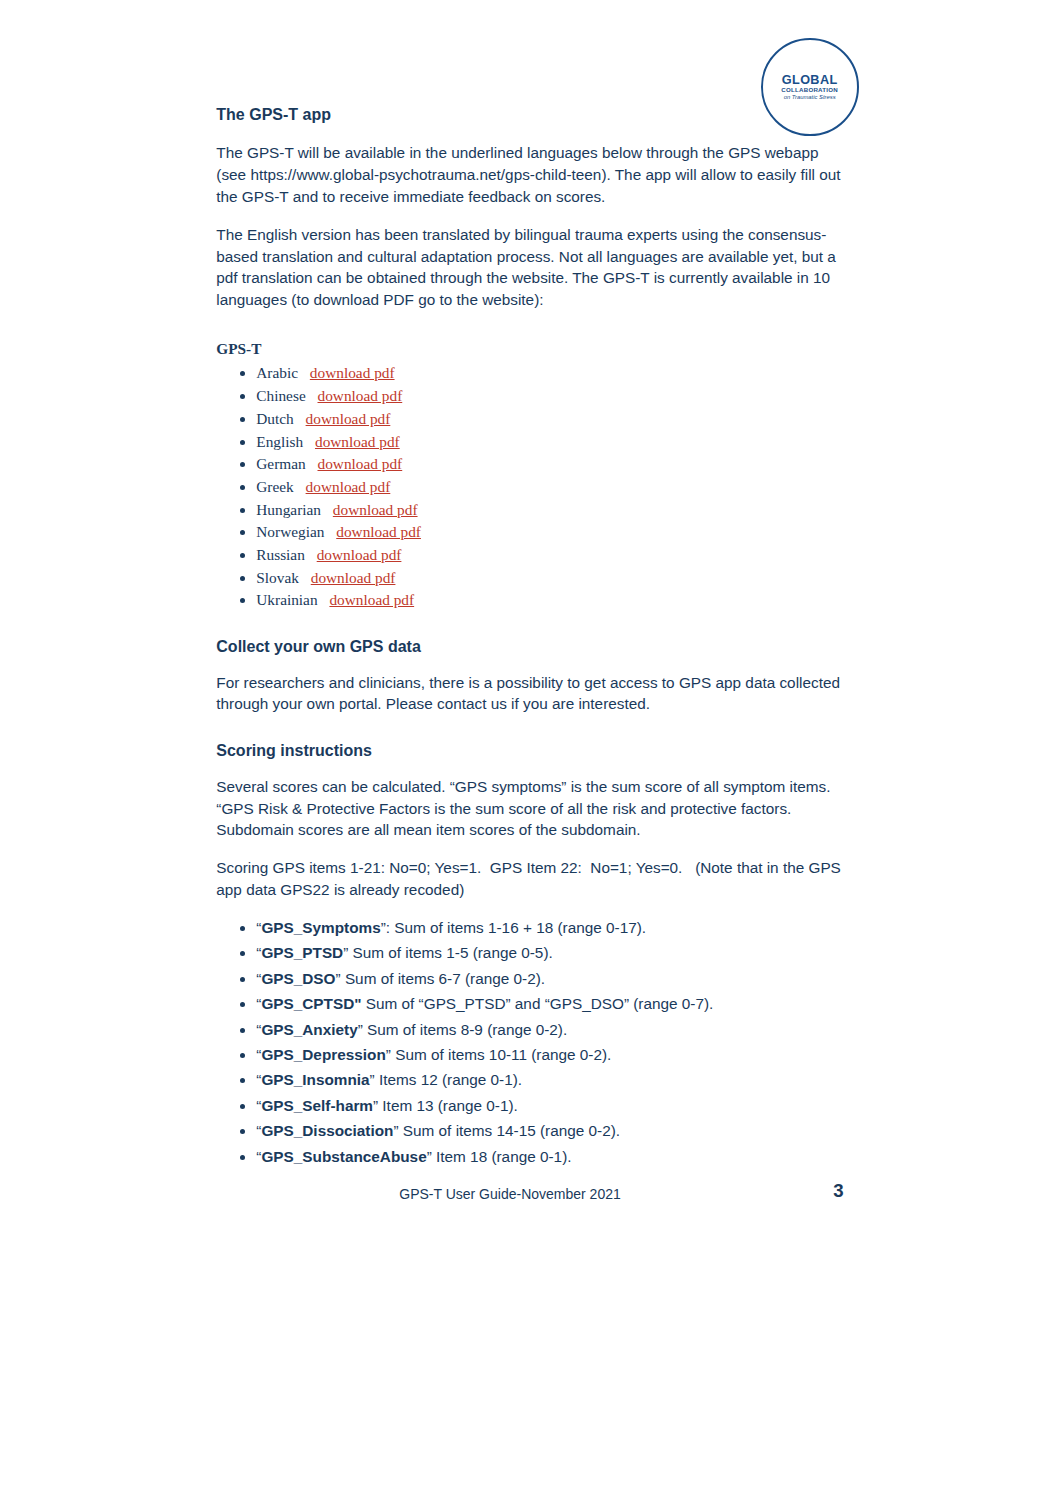GLOBAL
COLLABORATION
on Traumatic Stress
The GPS-T app
The GPS-T will be available in the underlined languages below through the GPS webapp (see https://www.global-psychotrauma.net/gps-child-teen). The app will allow to easily fill out the GPS-T and to receive immediate feedback on scores.
The English version has been translated by bilingual trauma experts using the consensus-based translation and cultural adaptation process. Not all languages are available yet, but a pdf translation can be obtained through the website. The GPS-T is currently available in 10 languages (to download PDF go to the website):
GPS-T
Arabic download pdf
Chinese download pdf
Dutch download pdf
English download pdf
German download pdf
Greek download pdf
Hungarian download pdf
Norwegian download pdf
Russian download pdf
Slovak download pdf
Ukrainian download pdf
Collect your own GPS data
For researchers and clinicians, there is a possibility to get access to GPS app data collected through your own portal. Please contact us if you are interested.
Scoring instructions
Several scores can be calculated. “GPS symptoms” is the sum score of all symptom items. “GPS Risk & Protective Factors is the sum score of all the risk and protective factors. Subdomain scores are all mean item scores of the subdomain.
Scoring GPS items 1-21: No=0; Yes=1. GPS Item 22: No=1; Yes=0. (Note that in the GPS app data GPS22 is already recoded)
“GPS_Symptoms”: Sum of items 1-16 + 18 (range 0-17).
“GPS_PTSD” Sum of items 1-5 (range 0-5).
“GPS_DSO” Sum of items 6-7 (range 0-2).
“GPS_CPTSD" Sum of “GPS_PTSD” and “GPS_DSO” (range 0-7).
“GPS_Anxiety” Sum of items 8-9 (range 0-2).
“GPS_Depression” Sum of items 10-11 (range 0-2).
“GPS_Insomnia” Items 12 (range 0-1).
“GPS_Self-harm” Item 13 (range 0-1).
“GPS_Dissociation” Sum of items 14-15 (range 0-2).
“GPS_SubstanceAbuse” Item 18 (range 0-1).
GPS-T User Guide-November 2021
3